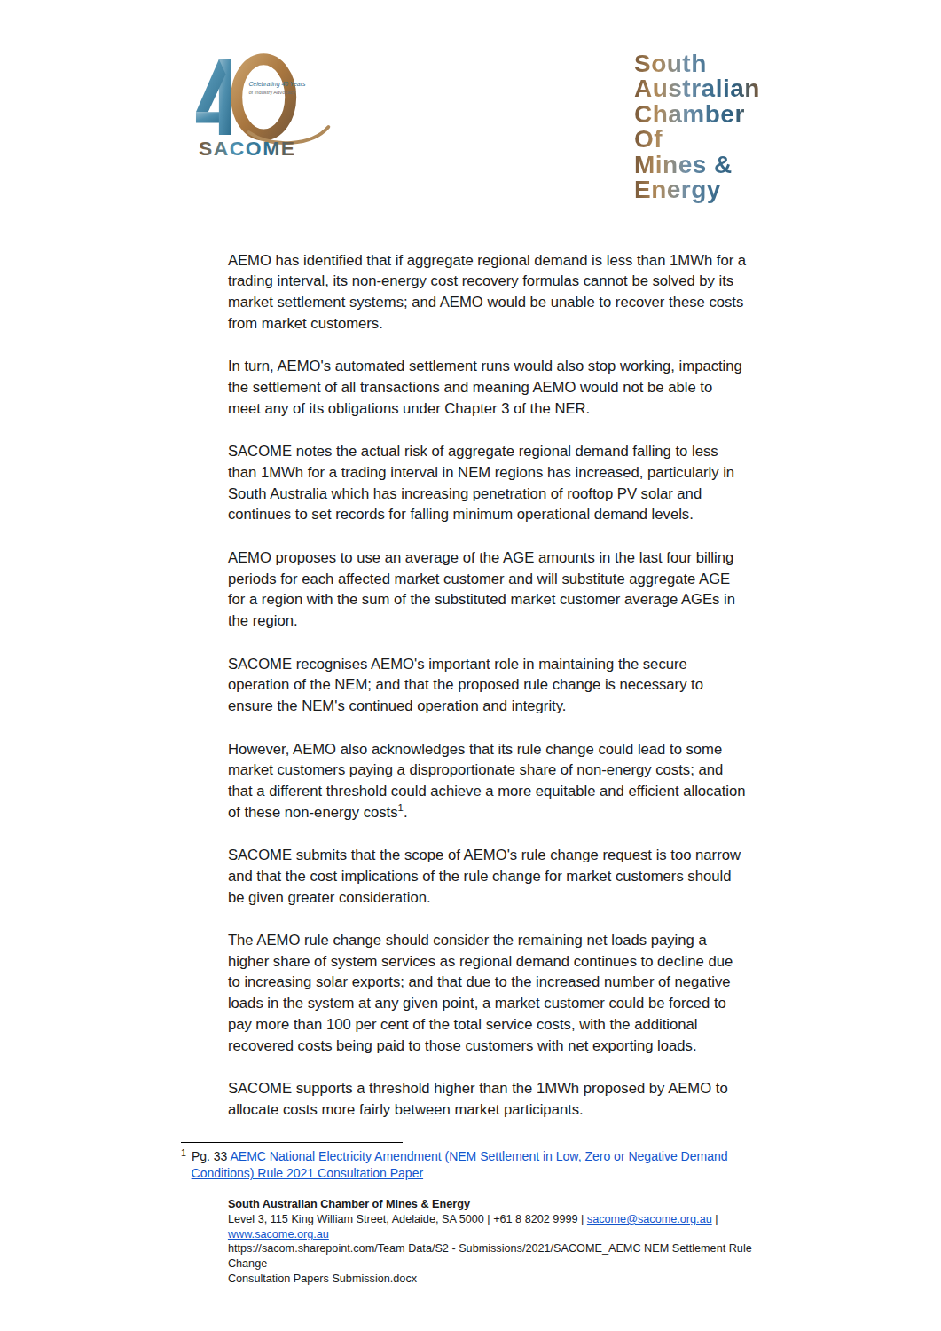Celebrating 40 Years of Industry Advocacy SACOME
South
Australian
Chamber
Of
Mines &
Energy
AEMO has identified that if aggregate regional demand is less than 1MWh for a trading interval, its non-energy cost recovery formulas cannot be solved by its market settlement systems; and AEMO would be unable to recover these costs from market customers.
In turn, AEMO's automated settlement runs would also stop working, impacting the settlement of all transactions and meaning AEMO would not be able to meet any of its obligations under Chapter 3 of the NER.
SACOME notes the actual risk of aggregate regional demand falling to less than 1MWh for a trading interval in NEM regions has increased, particularly in South Australia which has increasing penetration of rooftop PV solar and continues to set records for falling minimum operational demand levels.
AEMO proposes to use an average of the AGE amounts in the last four billing periods for each affected market customer and will substitute aggregate AGE for a region with the sum of the substituted market customer average AGEs in the region.
SACOME recognises AEMO's important role in maintaining the secure operation of the NEM; and that the proposed rule change is necessary to ensure the NEM's continued operation and integrity.
However, AEMO also acknowledges that its rule change could lead to some market customers paying a disproportionate share of non-energy costs; and that a different threshold could achieve a more equitable and efficient allocation of these non-energy costs1.
SACOME submits that the scope of AEMO's rule change request is too narrow and that the cost implications of the rule change for market customers should be given greater consideration.
The AEMO rule change should consider the remaining net loads paying a higher share of system services as regional demand continues to decline due to increasing solar exports; and that due to the increased number of negative loads in the system at any given point, a market customer could be forced to pay more than 100 per cent of the total service costs, with the additional recovered costs being paid to those customers with net exporting loads.
SACOME supports a threshold higher than the 1MWh proposed by AEMO to allocate costs more fairly between market participants.
1 Pg. 33 AEMC National Electricity Amendment (NEM Settlement in Low, Zero or Negative Demand Conditions) Rule 2021 Consultation Paper
South Australian Chamber of Mines & Energy
Level 3, 115 King William Street, Adelaide, SA 5000 | +61 8 8202 9999 | sacome@sacome.org.au | www.sacome.org.au
https://sacom.sharepoint.com/Team Data/S2 - Submissions/2021/SACOME_AEMC NEM Settlement Rule Change
Consultation Papers Submission.docx